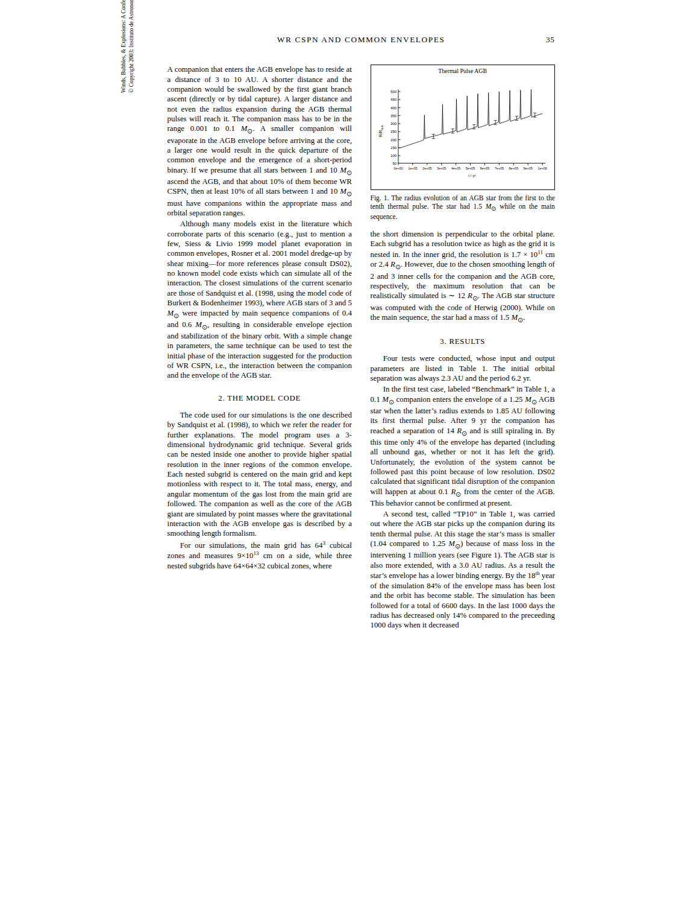Winds, Bubbles, & Explosions: A Conference to Honour John Dyson. Pátzcuaro, Michoacán, México, 9-13 September 2002. Editors: S. J. Arthur & W. J. Henney © Copyright 2003: Instituto de Astronomía, Universidad Nacional Autónoma de México
WR CSPN AND COMMON ENVELOPES
35
A companion that enters the AGB envelope has to reside at a distance of 3 to 10 AU. A shorter distance and the companion would be swallowed by the first giant branch ascent (directly or by tidal capture). A larger distance and not even the radius expansion during the AGB thermal pulses will reach it. The companion mass has to be in the range 0.001 to 0.1 M⊙. A smaller companion will evaporate in the AGB envelope before arriving at the core, a larger one would result in the quick departure of the common envelope and the emergence of a short-period binary. If we presume that all stars between 1 and 10 M⊙ ascend the AGB, and that about 10% of them become WR CSPN, then at least 10% of all stars between 1 and 10 M⊙ must have companions within the appropriate mass and orbital separation ranges.
Although many models exist in the literature which corroborate parts of this scenario (e.g., just to mention a few, Siess & Livio 1999 model planet evaporation in common envelopes, Rosner et al. 2001 model dredge-up by shear mixing—for more references please consult DS02), no known model code exists which can simulate all of the interaction. The closest simulations of the current scenario are those of Sandquist et al. (1998, using the model code of Burkert & Bodenheimer 1993), where AGB stars of 3 and 5 M⊙ were impacted by main sequence companions of 0.4 and 0.6 M⊙, resulting in considerable envelope ejection and stabilization of the binary orbit. With a simple change in parameters, the same technique can be used to test the initial phase of the interaction suggested for the production of WR CSPN, i.e., the interaction between the companion and the envelope of the AGB star.
2. THE MODEL CODE
The code used for our simulations is the one described by Sandquist et al. (1998), to which we refer the reader for further explanations. The model program uses a 3-dimensional hydrodynamic grid technique. Several grids can be nested inside one another to provide higher spatial resolution in the inner regions of the common envelope. Each nested subgrid is centered on the main grid and kept motionless with respect to it. The total mass, energy, and angular momentum of the gas lost from the main grid are followed. The companion as well as the core of the AGB giant are simulated by point masses where the gravitational interaction with the AGB envelope gas is described by a smoothing length formalism.
For our simulations, the main grid has 643 cubical zones and measures 9×1013 cm on a side, while three nested subgrids have 64×64×32 cubical zones, where
Thermal Pulse AGB
500 450 400 350 300 250 200 150 100 50 R/Rsun 0e+00 1e+05 2e+05 3e+05 4e+05 5e+05 6e+05 7e+05 8e+05 9e+05 1e+06 t / yr
Fig. 1. The radius evolution of an AGB star from the first to the tenth thermal pulse. The star had 1.5 M⊙ while on the main sequence.
the short dimension is perpendicular to the orbital plane. Each subgrid has a resolution twice as high as the grid it is nested in. In the inner grid, the resolution is 1.7 × 1011 cm or 2.4 R⊙. However, due to the chosen smoothing length of 2 and 3 inner cells for the companion and the AGB core, respectively, the maximum resolution that can be realistically simulated is ∼ 12 R⊙. The AGB star structure was computed with the code of Herwig (2000). While on the main sequence, the star had a mass of 1.5 M⊙.
3. RESULTS
Four tests were conducted, whose input and output parameters are listed in Table 1. The initial orbital separation was always 2.3 AU and the period 6.2 yr.
In the first test case, labeled “Benchmark” in Table 1, a 0.1 M⊙ companion enters the envelope of a 1.25 M⊙ AGB star when the latter’s radius extends to 1.85 AU following its first thermal pulse. After 9 yr the companion has reached a separation of 14 R⊙ and is still spiraling in. By this time only 4% of the envelope has departed (including all unbound gas, whether or not it has left the grid). Unfortunately, the evolution of the system cannot be followed past this point because of low resolution. DS02 calculated that significant tidal disruption of the companion will happen at about 0.1 R⊙ from the center of the AGB. This behavior cannot be confirmed at present.
A second test, called “TP10” in Table 1, was carried out where the AGB star picks up the companion during its tenth thermal pulse. At this stage the star’s mass is smaller (1.04 compared to 1.25 M⊙) because of mass loss in the intervening 1 million years (see Figure 1). The AGB star is also more extended, with a 3.0 AU radius. As a result the star’s envelope has a lower binding energy. By the 18th year of the simulation 84% of the envelope mass has been lost and the orbit has become stable. The simulation has been followed for a total of 6600 days. In the last 1000 days the radius has decreased only 14% compared to the preceeding 1000 days when it decreased